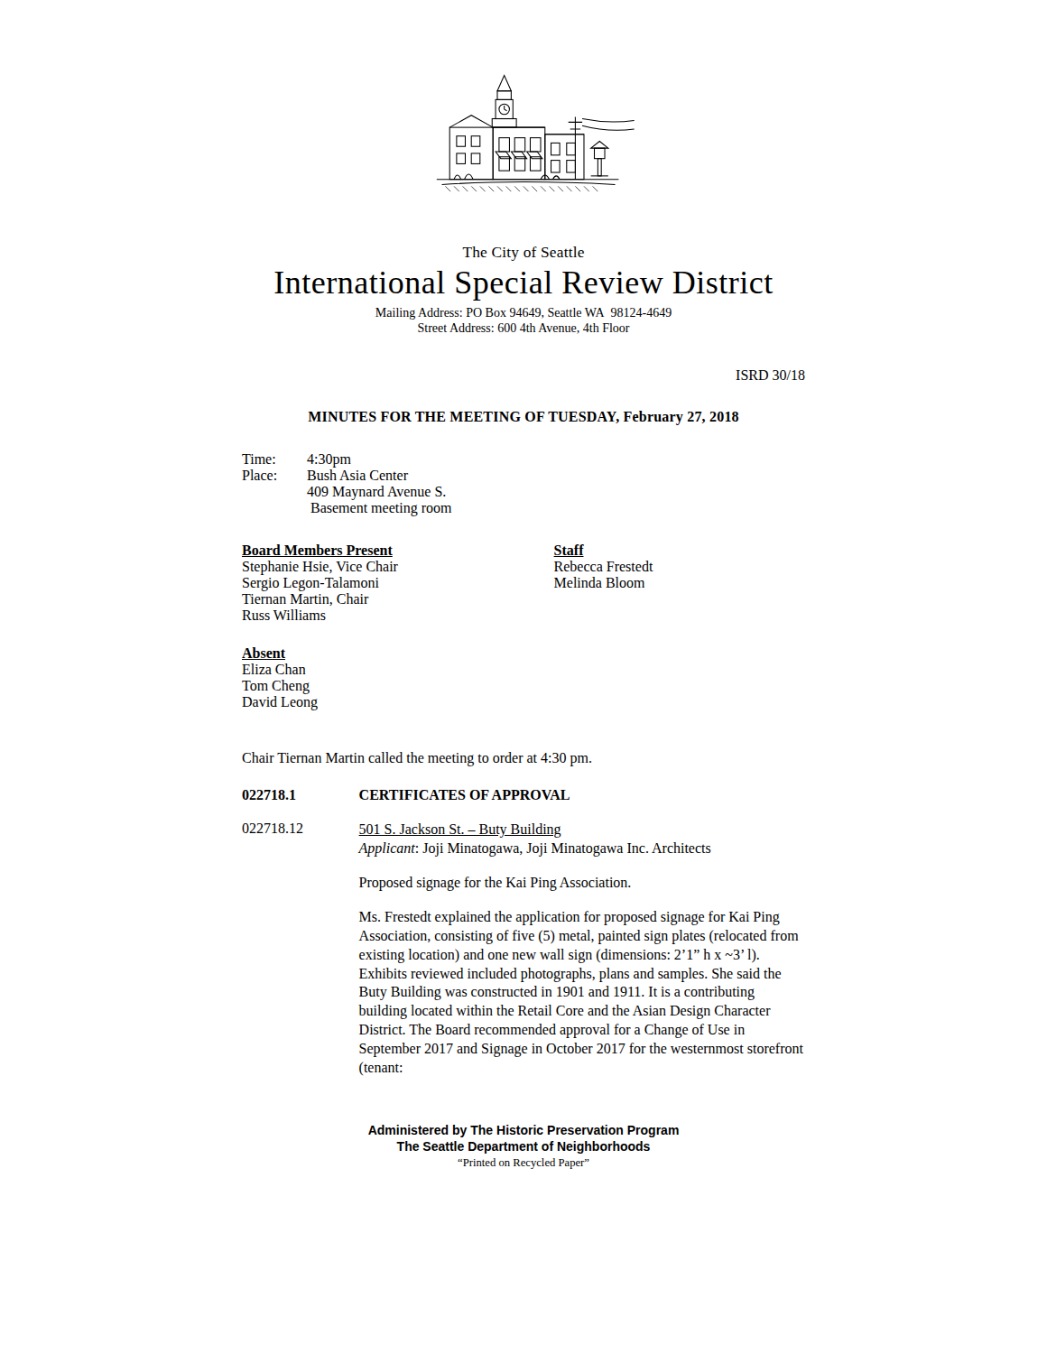The City of Seattle
International Special Review District
Mailing Address: PO Box 94649, Seattle WA 98124-4649
Street Address: 600 4th Avenue, 4th Floor
ISRD 30/18
MINUTES FOR THE MEETING OF TUESDAY, February 27, 2018
| Time: | 4:30pm |
| Place: | Bush Asia Center |
| | 409 Maynard Avenue S. |
| | Basement meeting room |
| Board Members Present | Staff |
| Stephanie Hsie, Vice Chair | Rebecca Frestedt |
| Sergio Legon-Talamoni | Melinda Bloom |
| Tiernan Martin, Chair | |
| Russ Williams | |
Absent Eliza Chan
Tom Cheng
David Leong
Chair Tiernan Martin called the meeting to order at 4:30 pm.
022718.1
CERTIFICATES OF APPROVAL
022718.12
501 S. Jackson St. – Buty Building
Applicant: Joji Minatogawa, Joji Minatogawa Inc. Architects
Proposed signage for the Kai Ping Association.
Ms. Frestedt explained the application for proposed signage for Kai Ping Association, consisting of five (5) metal, painted sign plates (relocated from existing location) and one new wall sign (dimensions: 2’1” h x ~3’ l). Exhibits reviewed included photographs, plans and samples. She said the Buty Building was constructed in 1901 and 1911. It is a contributing building located within the Retail Core and the Asian Design Character District. The Board recommended approval for a Change of Use in September 2017 and Signage in October 2017 for the westernmost storefront (tenant:
Administered by The Historic Preservation Program
The Seattle Department of Neighborhoods
“Printed on Recycled Paper”